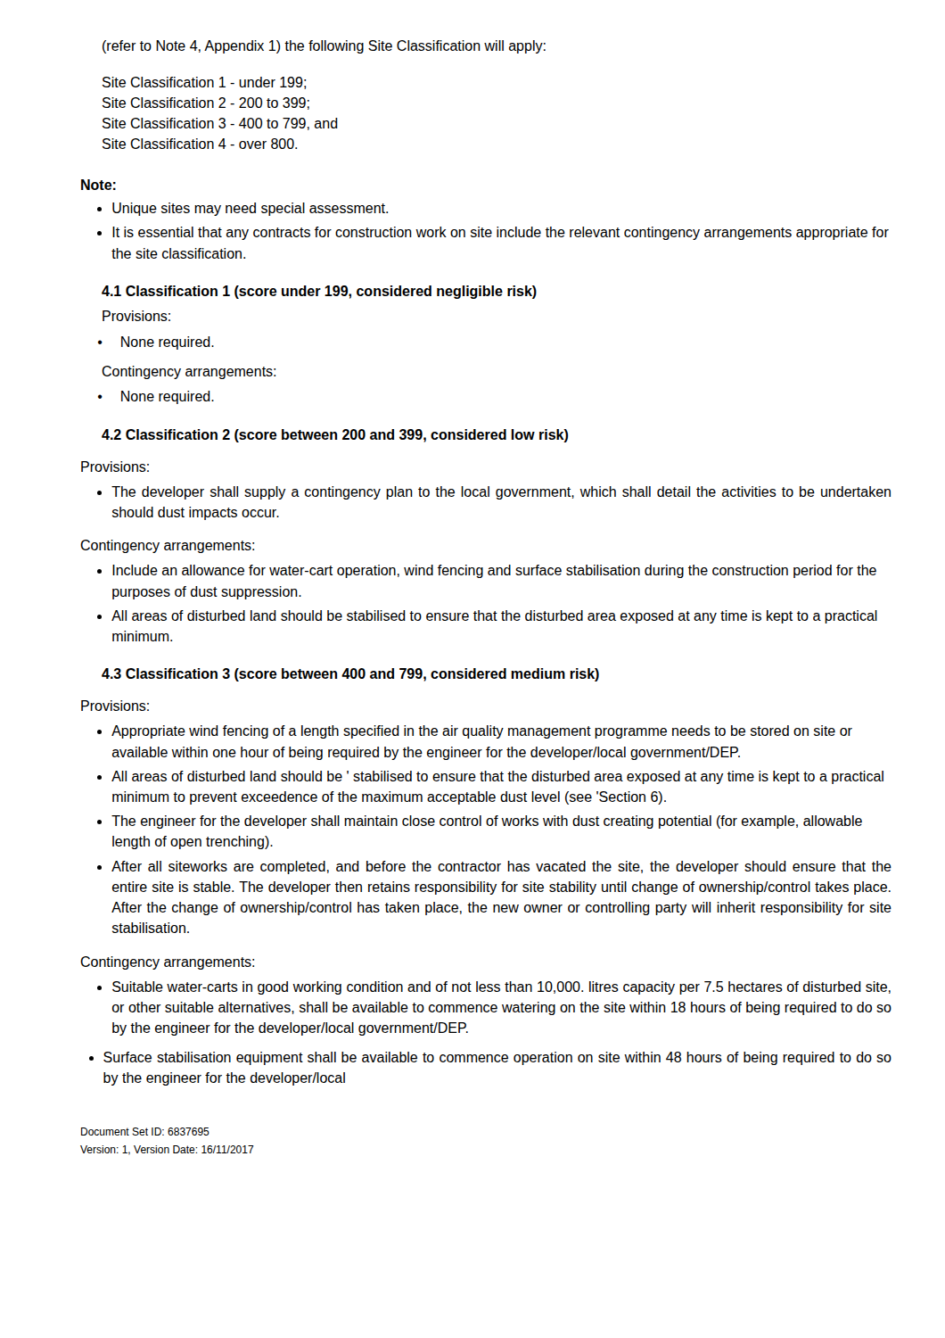(refer to Note 4, Appendix 1) the following Site Classification will apply:
Site Classification 1 - under 199;
Site Classification 2 - 200 to 399;
Site Classification 3 - 400 to 799, and
Site Classification 4 - over 800.
Note:
Unique sites may need special assessment.
It is essential that any contracts for construction work on site include the relevant contingency arrangements appropriate for the site classification.
4.1 Classification 1 (score under 199, considered negligible risk)
Provisions:
None required.
Contingency arrangements:
None required.
4.2 Classification 2 (score between 200 and 399, considered low risk)
Provisions:
The developer shall supply a contingency plan to the local government, which shall detail the activities to be undertaken should dust impacts occur.
Contingency arrangements:
Include an allowance for water-cart operation, wind fencing and surface stabilisation during the construction period for the purposes of dust suppression.
All areas of disturbed land should be stabilised to ensure that the disturbed area exposed at any time is kept to a practical minimum.
4.3 Classification 3 (score between 400 and 799, considered medium risk)
Provisions:
Appropriate wind fencing of a length specified in the air quality management programme needs to be stored on site or available within one hour of being required by the engineer for the developer/local government/DEP.
All areas of disturbed land should be ' stabilised to ensure that the disturbed area exposed at any time is kept to a practical minimum to prevent exceedence of the maximum acceptable dust level (see 'Section 6).
The engineer for the developer shall maintain close control of works with dust creating potential (for example, allowable length of open trenching).
After all siteworks are completed, and before the contractor has vacated the site, the developer should ensure that the entire site is stable. The developer then retains responsibility for site stability until change of ownership/control takes place. After the change of ownership/control has taken place, the new owner or controlling party will inherit responsibility for site stabilisation.
Contingency arrangements:
Suitable water-carts in good working condition and of not less than 10,000. litres capacity per 7.5 hectares of disturbed site, or other suitable alternatives, shall be available to commence watering on the site within 18 hours of being required to do so by the engineer for the developer/local government/DEP.
Surface stabilisation equipment shall be available to commence operation on site within 48 hours of being required to do so by the engineer for the developer/local
Document Set ID: 6837695
Version: 1, Version Date: 16/11/2017